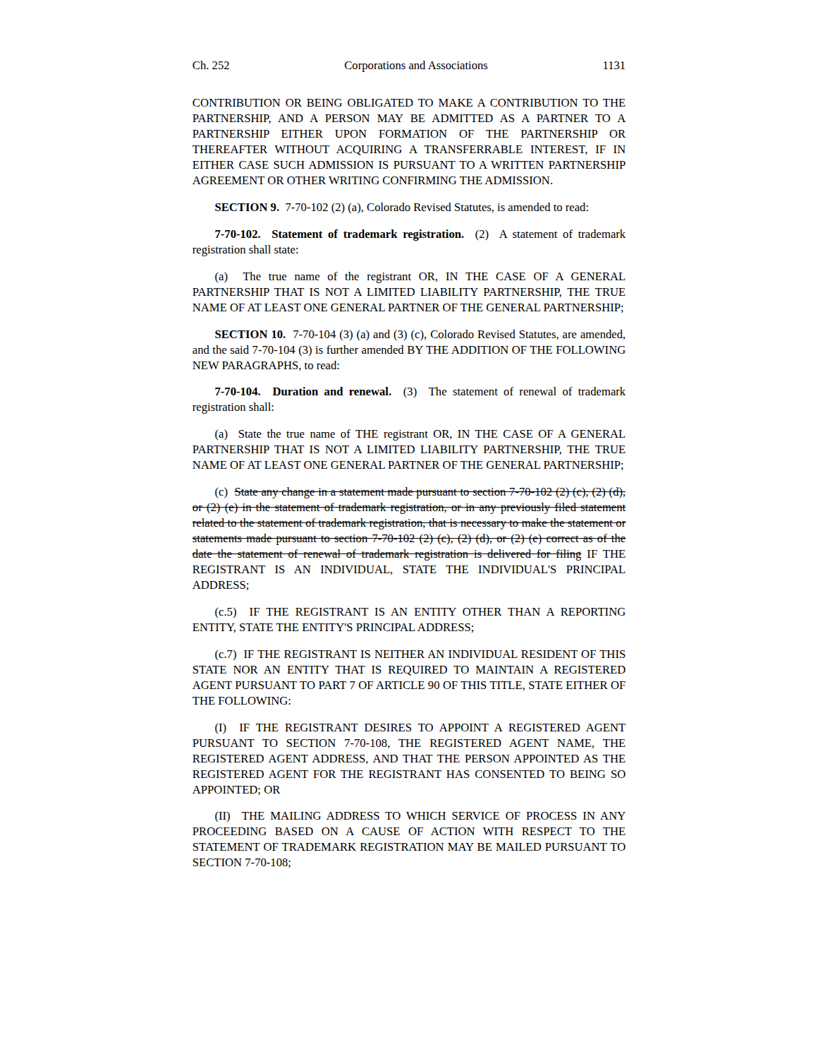Ch. 252 Corporations and Associations 1131
CONTRIBUTION OR BEING OBLIGATED TO MAKE A CONTRIBUTION TO THE PARTNERSHIP, AND A PERSON MAY BE ADMITTED AS A PARTNER TO A PARTNERSHIP EITHER UPON FORMATION OF THE PARTNERSHIP OR THEREAFTER WITHOUT ACQUIRING A TRANSFERRABLE INTEREST, IF IN EITHER CASE SUCH ADMISSION IS PURSUANT TO A WRITTEN PARTNERSHIP AGREEMENT OR OTHER WRITING CONFIRMING THE ADMISSION.
SECTION 9. 7-70-102 (2) (a), Colorado Revised Statutes, is amended to read:
7-70-102. Statement of trademark registration. (2) A statement of trademark registration shall state:
(a) The true name of the registrant OR, IN THE CASE OF A GENERAL PARTNERSHIP THAT IS NOT A LIMITED LIABILITY PARTNERSHIP, THE TRUE NAME OF AT LEAST ONE GENERAL PARTNER OF THE GENERAL PARTNERSHIP;
SECTION 10. 7-70-104 (3) (a) and (3) (c), Colorado Revised Statutes, are amended, and the said 7-70-104 (3) is further amended BY THE ADDITION OF THE FOLLOWING NEW PARAGRAPHS, to read:
7-70-104. Duration and renewal. (3) The statement of renewal of trademark registration shall:
(a) State the true name of THE registrant OR, IN THE CASE OF A GENERAL PARTNERSHIP THAT IS NOT A LIMITED LIABILITY PARTNERSHIP, THE TRUE NAME OF AT LEAST ONE GENERAL PARTNER OF THE GENERAL PARTNERSHIP;
(c) State any change in a statement made pursuant to section 7-70-102 (2) (c), (2) (d), or (2) (e) in the statement of trademark registration, or in any previously filed statement related to the statement of trademark registration, that is necessary to make the statement or statements made pursuant to section 7-70-102 (2) (c), (2) (d), or (2) (e) correct as of the date the statement of renewal of trademark registration is delivered for filing IF THE REGISTRANT IS AN INDIVIDUAL, STATE THE INDIVIDUAL'S PRINCIPAL ADDRESS;
(c.5) IF THE REGISTRANT IS AN ENTITY OTHER THAN A REPORTING ENTITY, STATE THE ENTITY'S PRINCIPAL ADDRESS;
(c.7) IF THE REGISTRANT IS NEITHER AN INDIVIDUAL RESIDENT OF THIS STATE NOR AN ENTITY THAT IS REQUIRED TO MAINTAIN A REGISTERED AGENT PURSUANT TO PART 7 OF ARTICLE 90 OF THIS TITLE, STATE EITHER OF THE FOLLOWING:
(I) IF THE REGISTRANT DESIRES TO APPOINT A REGISTERED AGENT PURSUANT TO SECTION 7-70-108, THE REGISTERED AGENT NAME, THE REGISTERED AGENT ADDRESS, AND THAT THE PERSON APPOINTED AS THE REGISTERED AGENT FOR THE REGISTRANT HAS CONSENTED TO BEING SO APPOINTED; OR
(II) THE MAILING ADDRESS TO WHICH SERVICE OF PROCESS IN ANY PROCEEDING BASED ON A CAUSE OF ACTION WITH RESPECT TO THE STATEMENT OF TRADEMARK REGISTRATION MAY BE MAILED PURSUANT TO SECTION 7-70-108;